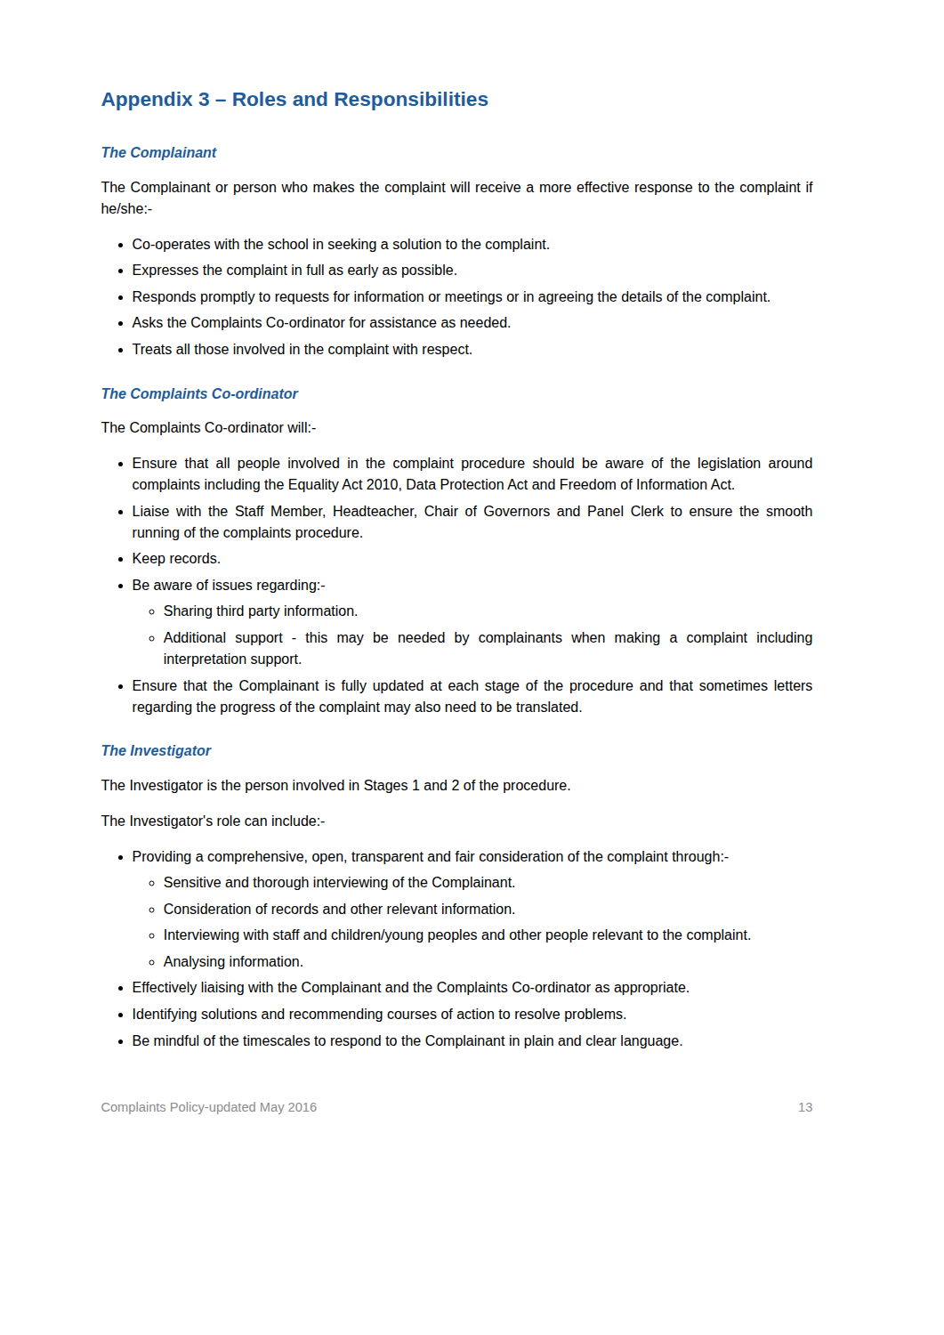Appendix 3 – Roles and Responsibilities
The Complainant
The Complainant or person who makes the complaint will receive a more effective response to the complaint if he/she:-
Co-operates with the school in seeking a solution to the complaint.
Expresses the complaint in full as early as possible.
Responds promptly to requests for information or meetings or in agreeing the details of the complaint.
Asks the Complaints Co-ordinator for assistance as needed.
Treats all those involved in the complaint with respect.
The Complaints Co-ordinator
The Complaints Co-ordinator will:-
Ensure that all people involved in the complaint procedure should be aware of the legislation around complaints including the Equality Act 2010, Data Protection Act and Freedom of Information Act.
Liaise with the Staff Member, Headteacher, Chair of Governors and Panel Clerk to ensure the smooth running of the complaints procedure.
Keep records.
Be aware of issues regarding:-
Sharing third party information.
Additional support - this may be needed by complainants when making a complaint including interpretation support.
Ensure that the Complainant is fully updated at each stage of the procedure and that sometimes letters regarding the progress of the complaint may also need to be translated.
The Investigator
The Investigator is the person involved in Stages 1 and 2 of the procedure.
The Investigator's role can include:-
Providing a comprehensive, open, transparent and fair consideration of the complaint through:-
Sensitive and thorough interviewing of the Complainant.
Consideration of records and other relevant information.
Interviewing with staff and children/young peoples and other people relevant to the complaint.
Analysing information.
Effectively liaising with the Complainant and the Complaints Co-ordinator as appropriate.
Identifying solutions and recommending courses of action to resolve problems.
Be mindful of the timescales to respond to the Complainant in plain and clear language.
Complaints Policy-updated May 2016 13